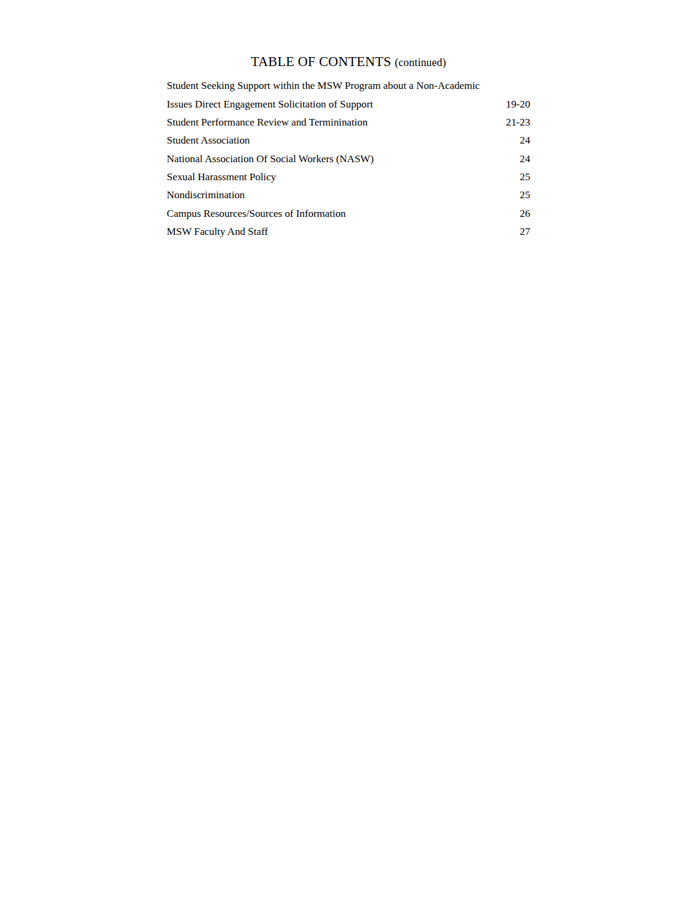TABLE OF CONTENTS (continued)
| Student Seeking Support within the MSW Program about a Non-Academic | |
| Issues Direct Engagement Solicitation of Support | 19-20 |
| Student Performance Review and Terminination | 21-23 |
| Student Association | 24 |
| National Association Of Social Workers (NASW) | 24 |
| Sexual Harassment Policy | 25 |
| Nondiscrimination | 25 |
| Campus Resources/Sources of Information | 26 |
| MSW Faculty And Staff | 27 |